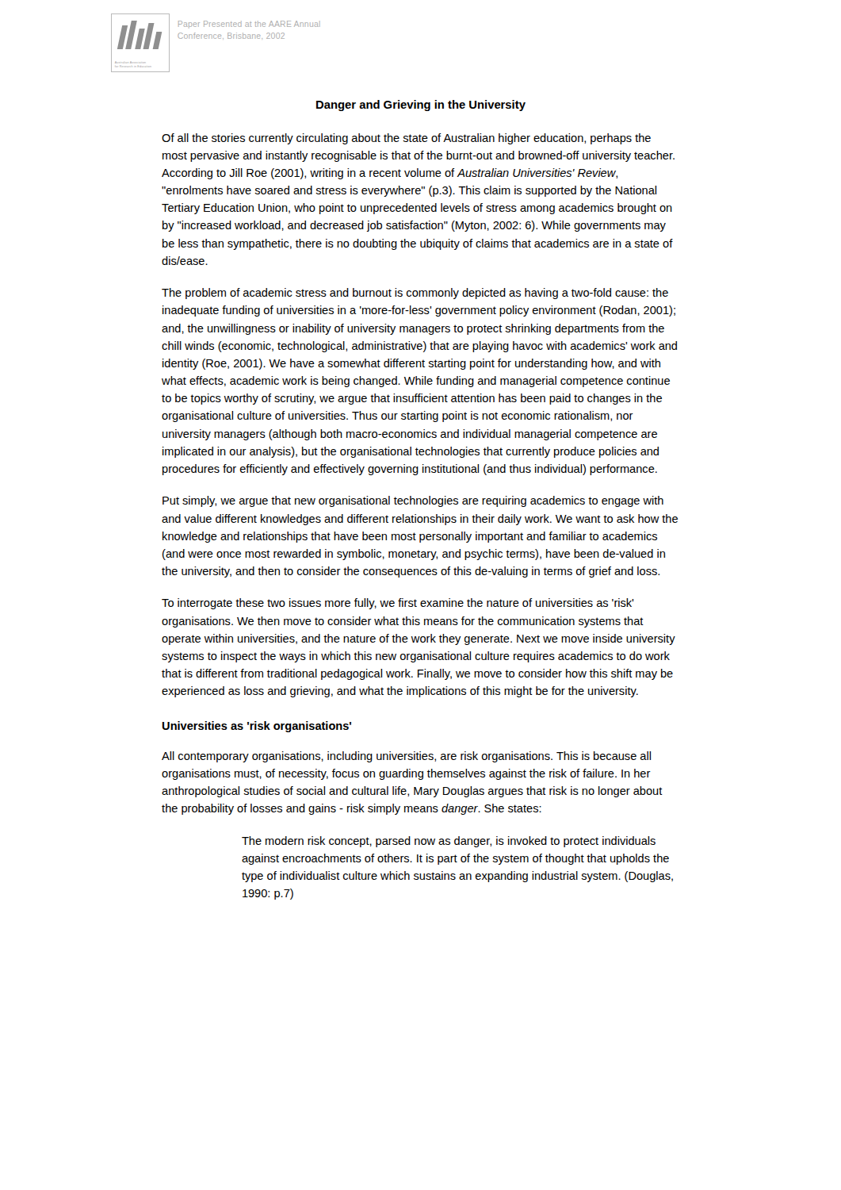Australian Association
for Research in Education
Paper Presented at the AARE Annual
Conference, Brisbane, 2002
Danger and Grieving in the University
Of all the stories currently circulating about the state of Australian higher education, perhaps the most pervasive and instantly recognisable is that of the burnt-out and browned-off university teacher. According to Jill Roe (2001), writing in a recent volume of Australian Universities' Review, "enrolments have soared and stress is everywhere" (p.3). This claim is supported by the National Tertiary Education Union, who point to unprecedented levels of stress among academics brought on by "increased workload, and decreased job satisfaction" (Myton, 2002: 6). While governments may be less than sympathetic, there is no doubting the ubiquity of claims that academics are in a state of dis/ease.
The problem of academic stress and burnout is commonly depicted as having a two-fold cause: the inadequate funding of universities in a 'more-for-less' government policy environment (Rodan, 2001); and, the unwillingness or inability of university managers to protect shrinking departments from the chill winds (economic, technological, administrative) that are playing havoc with academics' work and identity (Roe, 2001). We have a somewhat different starting point for understanding how, and with what effects, academic work is being changed. While funding and managerial competence continue to be topics worthy of scrutiny, we argue that insufficient attention has been paid to changes in the organisational culture of universities. Thus our starting point is not economic rationalism, nor university managers (although both macro-economics and individual managerial competence are implicated in our analysis), but the organisational technologies that currently produce policies and procedures for efficiently and effectively governing institutional (and thus individual) performance.
Put simply, we argue that new organisational technologies are requiring academics to engage with and value different knowledges and different relationships in their daily work. We want to ask how the knowledge and relationships that have been most personally important and familiar to academics (and were once most rewarded in symbolic, monetary, and psychic terms), have been de-valued in the university, and then to consider the consequences of this de-valuing in terms of grief and loss.
To interrogate these two issues more fully, we first examine the nature of universities as 'risk' organisations. We then move to consider what this means for the communication systems that operate within universities, and the nature of the work they generate. Next we move inside university systems to inspect the ways in which this new organisational culture requires academics to do work that is different from traditional pedagogical work. Finally, we move to consider how this shift may be experienced as loss and grieving, and what the implications of this might be for the university.
Universities as 'risk organisations'
All contemporary organisations, including universities, are risk organisations. This is because all organisations must, of necessity, focus on guarding themselves against the risk of failure. In her anthropological studies of social and cultural life, Mary Douglas argues that risk is no longer about the probability of losses and gains - risk simply means danger. She states:
The modern risk concept, parsed now as danger, is invoked to protect individuals against encroachments of others. It is part of the system of thought that upholds the type of individualist culture which sustains an expanding industrial system. (Douglas, 1990: p.7)